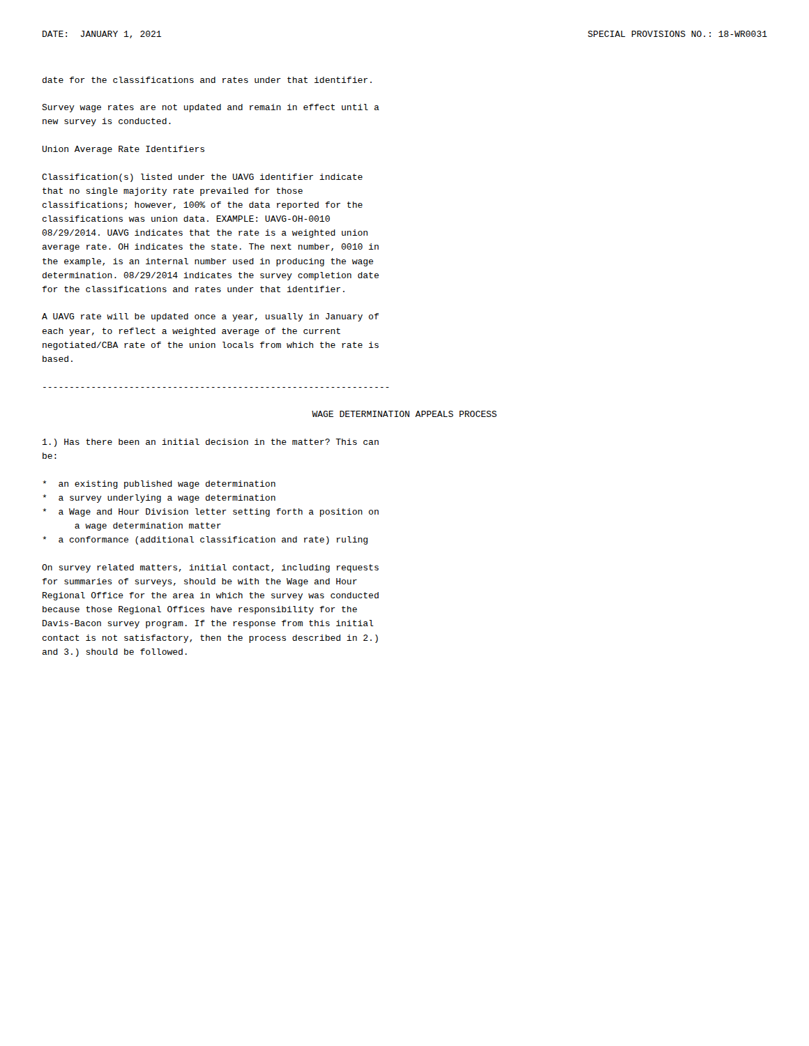DATE: JANUARY 1, 2021 SPECIAL PROVISIONS NO.: 18-WR0031
date for the classifications and rates under that identifier.
Survey wage rates are not updated and remain in effect until a new survey is conducted.
Union Average Rate Identifiers
Classification(s) listed under the UAVG identifier indicate that no single majority rate prevailed for those classifications; however, 100% of the data reported for the classifications was union data. EXAMPLE: UAVG-OH-0010 08/29/2014. UAVG indicates that the rate is a weighted union average rate. OH indicates the state. The next number, 0010 in the example, is an internal number used in producing the wage determination. 08/29/2014 indicates the survey completion date for the classifications and rates under that identifier.
A UAVG rate will be updated once a year, usually in January of each year, to reflect a weighted average of the current negotiated/CBA rate of the union locals from which the rate is based.
----------------------------------------------------------------
WAGE DETERMINATION APPEALS PROCESS
1.) Has there been an initial decision in the matter? This can be:
* an existing published wage determination
* a survey underlying a wage determination
* a Wage and Hour Division letter setting forth a position on a wage determination matter
* a conformance (additional classification and rate) ruling
On survey related matters, initial contact, including requests for summaries of surveys, should be with the Wage and Hour Regional Office for the area in which the survey was conducted because those Regional Offices have responsibility for the Davis-Bacon survey program. If the response from this initial contact is not satisfactory, then the process described in 2.) and 3.) should be followed.